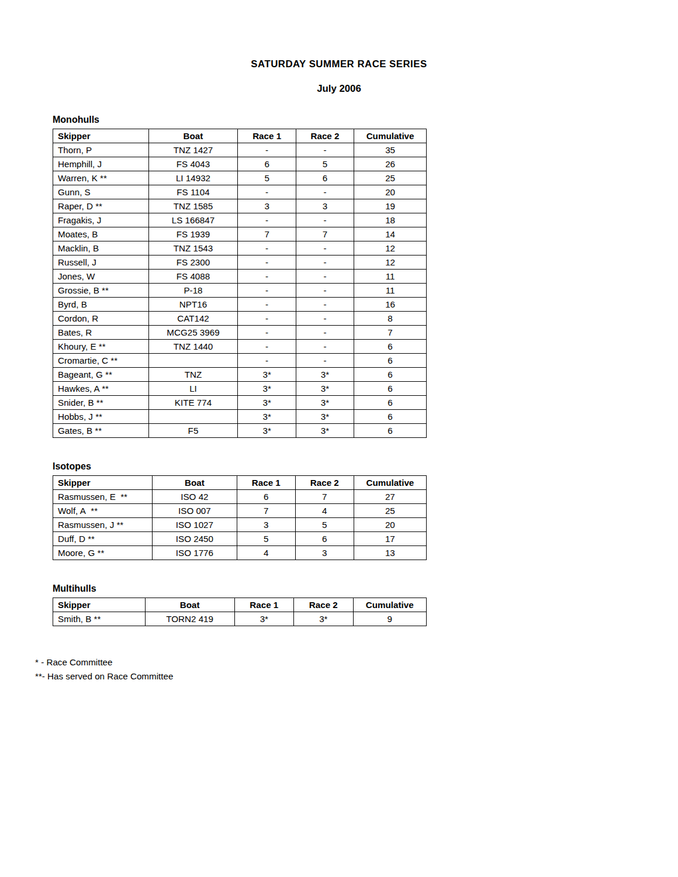SATURDAY SUMMER RACE SERIES
July 2006
Monohulls
| Skipper | Boat | Race 1 | Race 2 | Cumulative |
| --- | --- | --- | --- | --- |
| Thorn, P | TNZ 1427 | - | - | 35 |
| Hemphill, J | FS 4043 | 6 | 5 | 26 |
| Warren, K ** | LI 14932 | 5 | 6 | 25 |
| Gunn, S | FS 1104 | - | - | 20 |
| Raper, D ** | TNZ 1585 | 3 | 3 | 19 |
| Fragakis, J | LS 166847 | - | - | 18 |
| Moates, B | FS 1939 | 7 | 7 | 14 |
| Macklin, B | TNZ 1543 | - | - | 12 |
| Russell, J | FS 2300 | - | - | 12 |
| Jones, W | FS 4088 | - | - | 11 |
| Grossie, B ** | P-18 | - | - | 11 |
| Byrd, B | NPT16 | - | - | 16 |
| Cordon, R | CAT142 | - | - | 8 |
| Bates, R | MCG25 3969 | - | - | 7 |
| Khoury, E ** | TNZ 1440 | - | - | 6 |
| Cromartie, C ** | | - | - | 6 |
| Bageant, G ** | TNZ | 3* | 3* | 6 |
| Hawkes, A ** | LI | 3* | 3* | 6 |
| Snider, B ** | KITE 774 | 3* | 3* | 6 |
| Hobbs, J ** | | 3* | 3* | 6 |
| Gates, B ** | F5 | 3* | 3* | 6 |
Isotopes
| Skipper | Boat | Race 1 | Race 2 | Cumulative |
| --- | --- | --- | --- | --- |
| Rasmussen, E ** | ISO 42 | 6 | 7 | 27 |
| Wolf, A ** | ISO 007 | 7 | 4 | 25 |
| Rasmussen, J ** | ISO 1027 | 3 | 5 | 20 |
| Duff, D ** | ISO 2450 | 5 | 6 | 17 |
| Moore, G ** | ISO 1776 | 4 | 3 | 13 |
Multihulls
| Skipper | Boat | Race 1 | Race 2 | Cumulative |
| --- | --- | --- | --- | --- |
| Smith, B ** | TORN2 419 | 3* | 3* | 9 |
* - Race Committee
**- Has served on Race Committee